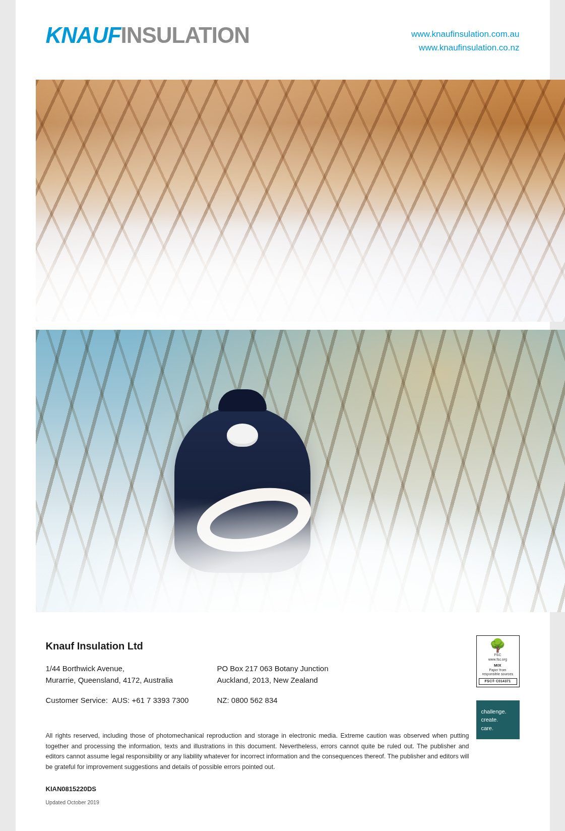KNAUF INSULATION
www.knaufinsulation.com.au
www.knaufinsulation.co.nz
🌳 FSC
www.fsc.org
MIX
Paper from
responsible sources
FSC® C014371
challenge. create. care.
Knauf Insulation Ltd
1/44 Borthwick Avenue,
Murarrie, Queensland, 4172, Australia
PO Box 217 063 Botany Junction
Auckland, 2013, New Zealand
Customer Service: AUS: +61 7 3393 7300
NZ: 0800 562 834
All rights reserved, including those of photomechanical reproduction and storage in electronic media. Extreme caution was observed when putting together and processing the information, texts and illustrations in this document. Nevertheless, errors cannot quite be ruled out. The publisher and editors cannot assume legal responsibility or any liability whatever for incorrect information and the consequences thereof. The publisher and editors will be grateful for improvement suggestions and details of possible errors pointed out.
KIAN0815220DS
Updated October 2019